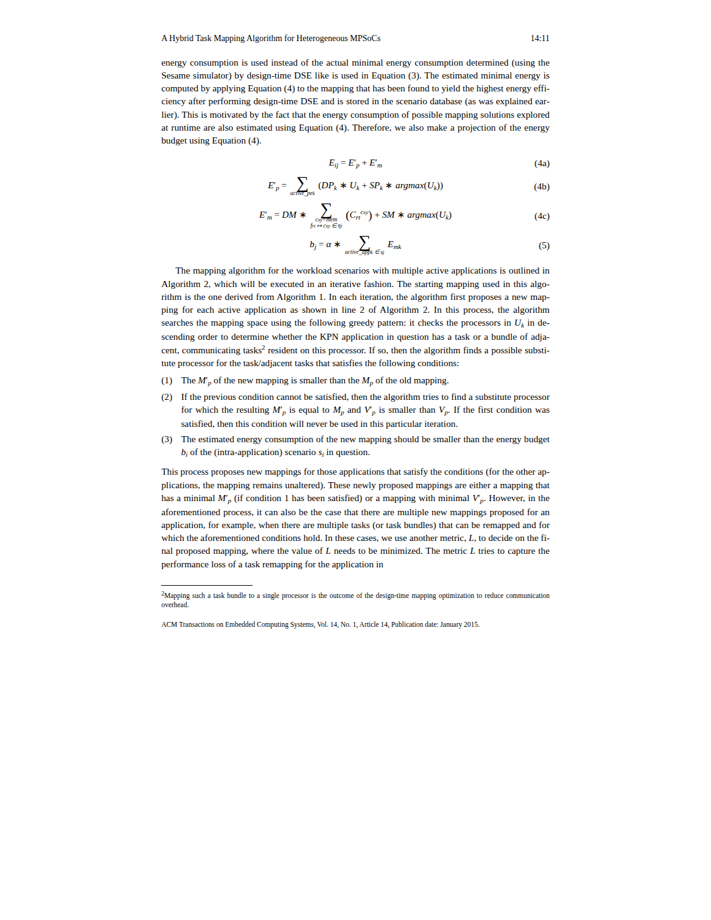A Hybrid Task Mapping Algorithm for Heterogeneous MPSoCs 14:11
energy consumption is used instead of the actual minimal energy consumption determined (using the Sesame simulator) by design-time DSE like is used in Equation (3). The estimated minimal energy is computed by applying Equation (4) to the mapping that has been found to yield the highest energy efficiency after performing design-time DSE and is stored in the scenario database (as was explained earlier). This is motivated by the fact that the energy consumption of possible mapping solutions explored at runtime are also estimated using Equation (4). Therefore, we also make a projection of the energy budget using Equation (4).
Eij = E′p + E′m (4a)
E′p = ∑ active_pek (DPk ∗ Uk + SPk ∗ argmax(Uk)) (4b)
E′m = DM ∗ ∑ cxy=mem frt ↦ cxy ∈ ηi (Crt cxy) + SM ∗ argmax(Uk) (4c)
bj = α ∗ ∑ active_appk ∈ sj Emk (5)
The mapping algorithm for the workload scenarios with multiple active applications is outlined in Algorithm 2, which will be executed in an iterative fashion. The starting mapping used in this algorithm is the one derived from Algorithm 1. In each iteration, the algorithm first proposes a new mapping for each active application as shown in line 2 of Algorithm 2. In this process, the algorithm searches the mapping space using the following greedy pattern: it checks the processors in Uk in descending order to determine whether the KPN application in question has a task or a bundle of adjacent, communicating tasks2 resident on this processor. If so, then the algorithm finds a possible substitute processor for the task/adjacent tasks that satisfies the following conditions:
The M′p of the new mapping is smaller than the Mp of the old mapping.
If the previous condition cannot be satisfied, then the algorithm tries to find a substitute processor for which the resulting M′p is equal to Mp and V′p is smaller than Vp. If the first condition was satisfied, then this condition will never be used in this particular iteration.
The estimated energy consumption of the new mapping should be smaller than the energy budget bi of the (intra-application) scenario si in question.
This process proposes new mappings for those applications that satisfy the conditions (for the other applications, the mapping remains unaltered). These newly proposed mappings are either a mapping that has a minimal M′p (if condition 1 has been satisfied) or a mapping with minimal V′p. However, in the aforementioned process, it can also be the case that there are multiple new mappings proposed for an application, for example, when there are multiple tasks (or task bundles) that can be remapped and for which the aforementioned conditions hold. In these cases, we use another metric, L, to decide on the final proposed mapping, where the value of L needs to be minimized. The metric L tries to capture the performance loss of a task remapping for the application in
2Mapping such a task bundle to a single processor is the outcome of the design-time mapping optimization to reduce communication overhead.
ACM Transactions on Embedded Computing Systems, Vol. 14, No. 1, Article 14, Publication date: January 2015.